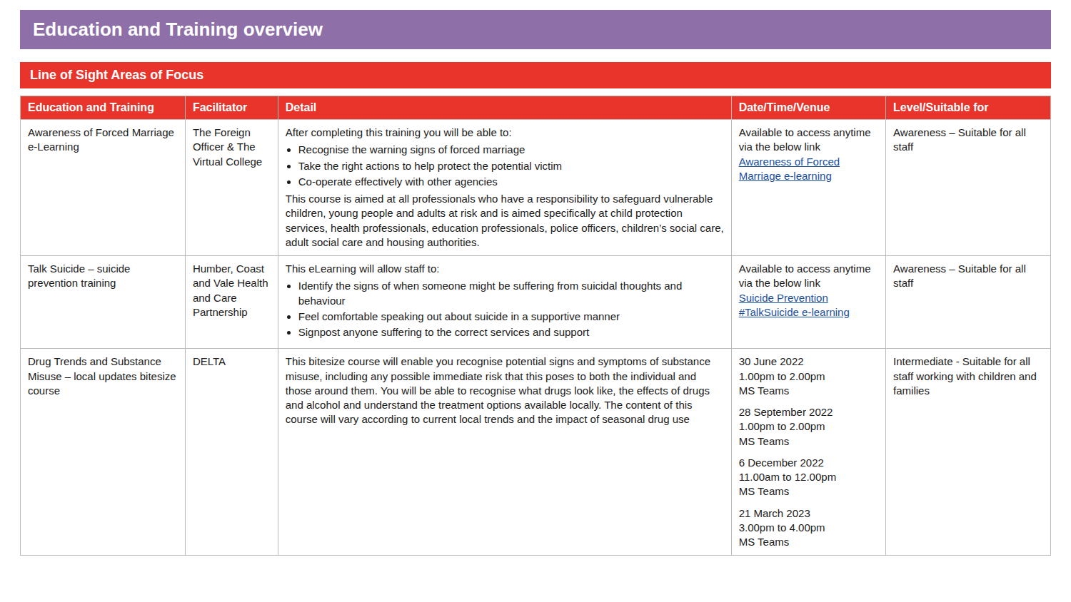Education and Training overview
Line of Sight Areas of Focus
| Education and Training | Facilitator | Detail | Date/Time/Venue | Level/Suitable for |
| --- | --- | --- | --- | --- |
| Awareness of Forced Marriage e-Learning | The Foreign Officer & The Virtual College | After completing this training you will be able to: Recognise the warning signs of forced marriage Take the right actions to help protect the potential victim Co-operate effectively with other agencies This course is aimed at all professionals who have a responsibility to safeguard vulnerable children, young people and adults at risk and is aimed specifically at child protection services, health professionals, education professionals, police officers, children’s social care, adult social care and housing authorities. | Available to access anytime via the below link Awareness of Forced Marriage e-learning | Awareness – Suitable for all staff |
| Talk Suicide – suicide prevention training | Humber, Coast and Vale Health and Care Partnership | This eLearning will allow staff to: Identify the signs of when someone might be suffering from suicidal thoughts and behaviour Feel comfortable speaking out about suicide in a supportive manner Signpost anyone suffering to the correct services and support | Available to access anytime via the below link Suicide Prevention #TalkSuicide e-learning | Awareness – Suitable for all staff |
| Drug Trends and Substance Misuse – local updates bitesize course | DELTA | This bitesize course will enable you recognise potential signs and symptoms of substance misuse, including any possible immediate risk that this poses to both the individual and those around them. You will be able to recognise what drugs look like, the effects of drugs and alcohol and understand the treatment options available locally. The content of this course will vary according to current local trends and the impact of seasonal drug use | 30 June 2022 1.00pm to 2.00pm MS Teams 28 September 2022 1.00pm to 2.00pm MS Teams 6 December 2022 11.00am to 12.00pm MS Teams 21 March 2023 3.00pm to 4.00pm MS Teams | Intermediate - Suitable for all staff working with children and families |